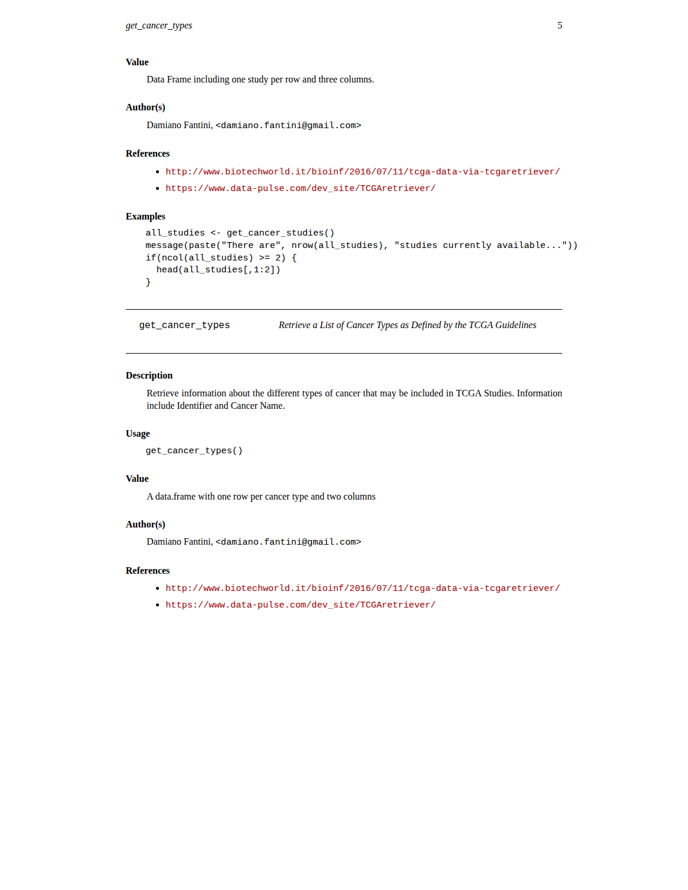get_cancer_types 5
Value
Data Frame including one study per row and three columns.
Author(s)
Damiano Fantini, <damiano.fantini@gmail.com>
References
http://www.biotechworld.it/bioinf/2016/07/11/tcga-data-via-tcgaretriever/
https://www.data-pulse.com/dev_site/TCGAretriever/
Examples
all_studies <- get_cancer_studies()
message(paste("There are", nrow(all_studies), "studies currently available..."))
if(ncol(all_studies) >= 2) {
  head(all_studies[,1:2])
}
get_cancer_types Retrieve a List of Cancer Types as Defined by the TCGA Guidelines
Description
Retrieve information about the different types of cancer that may be included in TCGA Studies. Information include Identifier and Cancer Name.
Usage
get_cancer_types()
Value
A data.frame with one row per cancer type and two columns
Author(s)
Damiano Fantini, <damiano.fantini@gmail.com>
References
http://www.biotechworld.it/bioinf/2016/07/11/tcga-data-via-tcgaretriever/
https://www.data-pulse.com/dev_site/TCGAretriever/